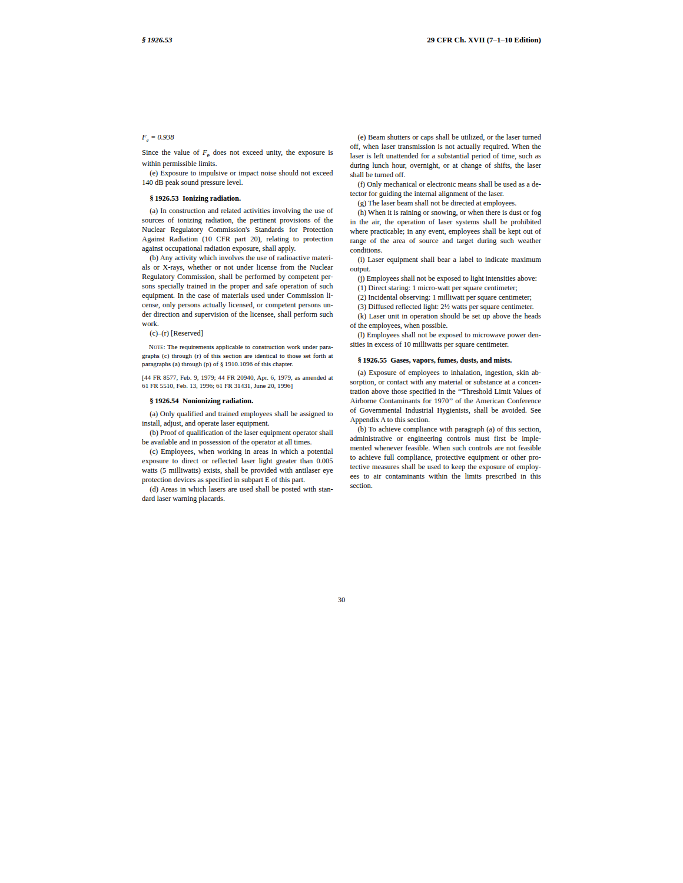§ 1926.53 29 CFR Ch. XVII (7–1–10 Edition)
Fe = 0.938
Since the value of Fe does not exceed unity, the exposure is within permissible limits.
(e) Exposure to impulsive or impact noise should not exceed 140 dB peak sound pressure level.
§ 1926.53 Ionizing radiation.
(a) In construction and related activities involving the use of sources of ionizing radiation, the pertinent provisions of the Nuclear Regulatory Commission's Standards for Protection Against Radiation (10 CFR part 20), relating to protection against occupational radiation exposure, shall apply.
(b) Any activity which involves the use of radioactive materials or X-rays, whether or not under license from the Nuclear Regulatory Commission, shall be performed by competent persons specially trained in the proper and safe operation of such equipment. In the case of materials used under Commission license, only persons actually licensed, or competent persons under direction and supervision of the licensee, shall perform such work.
(c)–(r) [Reserved]
Note: The requirements applicable to construction work under paragraphs (c) through (r) of this section are identical to those set forth at paragraphs (a) through (p) of § 1910.1096 of this chapter.
[44 FR 8577, Feb. 9, 1979; 44 FR 20940, Apr. 6, 1979, as amended at 61 FR 5510, Feb. 13, 1996; 61 FR 31431, June 20, 1996]
§ 1926.54 Nonionizing radiation.
(a) Only qualified and trained employees shall be assigned to install, adjust, and operate laser equipment.
(b) Proof of qualification of the laser equipment operator shall be available and in possession of the operator at all times.
(c) Employees, when working in areas in which a potential exposure to direct or reflected laser light greater than 0.005 watts (5 milliwatts) exists, shall be provided with antilaser eye protection devices as specified in subpart E of this part.
(d) Areas in which lasers are used shall be posted with standard laser warning placards.
(e) Beam shutters or caps shall be utilized, or the laser turned off, when laser transmission is not actually required. When the laser is left unattended for a substantial period of time, such as during lunch hour, overnight, or at change of shifts, the laser shall be turned off.
(f) Only mechanical or electronic means shall be used as a detector for guiding the internal alignment of the laser.
(g) The laser beam shall not be directed at employees.
(h) When it is raining or snowing, or when there is dust or fog in the air, the operation of laser systems shall be prohibited where practicable; in any event, employees shall be kept out of range of the area of source and target during such weather conditions.
(i) Laser equipment shall bear a label to indicate maximum output.
(j) Employees shall not be exposed to light intensities above:
(1) Direct staring: 1 micro-watt per square centimeter;
(2) Incidental observing: 1 milliwatt per square centimeter;
(3) Diffused reflected light: 2½ watts per square centimeter.
(k) Laser unit in operation should be set up above the heads of the employees, when possible.
(l) Employees shall not be exposed to microwave power densities in excess of 10 milliwatts per square centimeter.
§ 1926.55 Gases, vapors, fumes, dusts, and mists.
(a) Exposure of employees to inhalation, ingestion, skin absorption, or contact with any material or substance at a concentration above those specified in the ‘‘Threshold Limit Values of Airborne Contaminants for 1970’’ of the American Conference of Governmental Industrial Hygienists, shall be avoided. See Appendix A to this section.
(b) To achieve compliance with paragraph (a) of this section, administrative or engineering controls must first be implemented whenever feasible. When such controls are not feasible to achieve full compliance, protective equipment or other protective measures shall be used to keep the exposure of employees to air contaminants within the limits prescribed in this section.
30